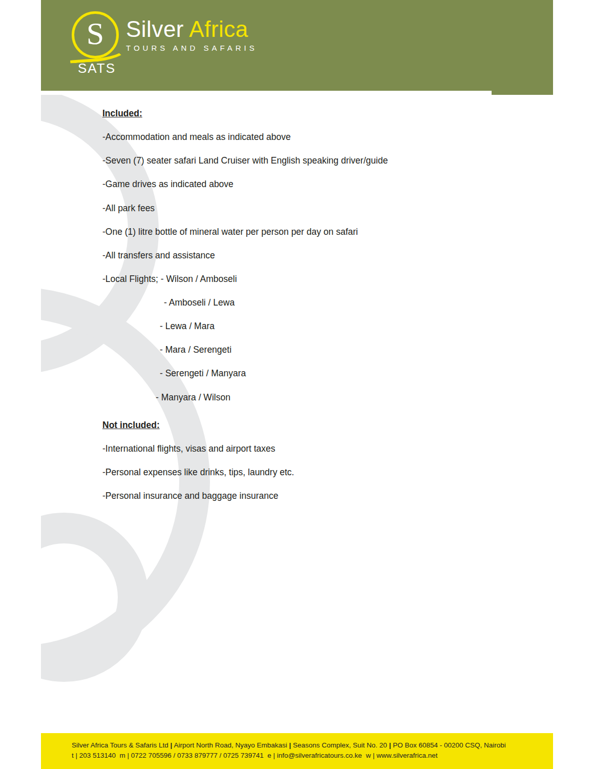S
Silver Africa
TOURS AND SAFARIS
SATS
Included:
-Accommodation and meals as indicated above
-Seven (7) seater safari Land Cruiser with English speaking driver/guide
-Game drives as indicated above
-All park fees
-One (1) litre bottle of mineral water per person per day on safari
-All transfers and assistance
-Local Flights; - Wilson / Amboseli
- Amboseli / Lewa - Lewa / Mara - Mara / Serengeti - Serengeti / Manyara - Manyara / Wilson
Not included:
-International flights, visas and airport taxes
-Personal expenses like drinks, tips, laundry etc.
-Personal insurance and baggage insurance
Silver Africa Tours & Safaris Ltd | Airport North Road, Nyayo Embakasi | Seasons Complex, Suit No. 20 | PO Box 60854 - 00200 CSQ, Nairobi
t | 203 513140 m | 0722 705596 / 0733 879777 / 0725 739741 e | info@silverafricatours.co.ke w | www.silverafrica.net